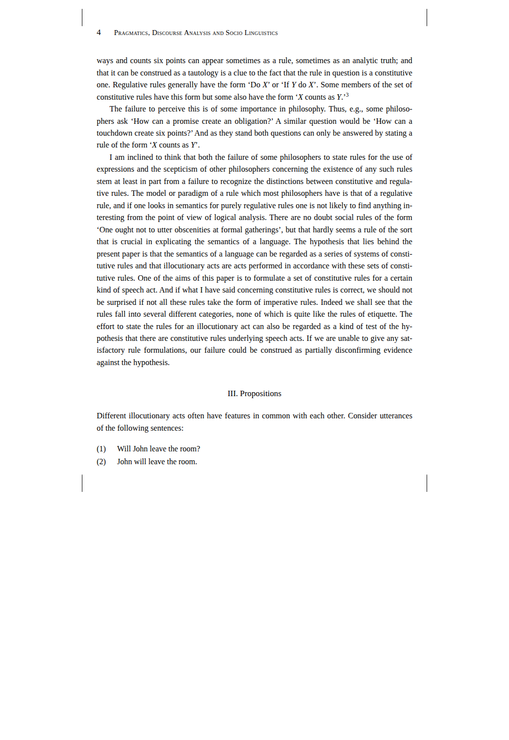4 Pragmatics, Discourse Analysis and Socio Linguistics
ways and counts six points can appear sometimes as a rule, sometimes as an analytic truth; and that it can be construed as a tautology is a clue to the fact that the rule in question is a constitutive one. Regulative rules generally have the form ‘Do X’ or ‘If Y do X’. Some members of the set of constitutive rules have this form but some also have the form ‘X counts as Y.’3
The failure to perceive this is of some importance in philosophy. Thus, e.g., some philosophers ask ‘How can a promise create an obligation?’ A similar question would be ‘How can a touchdown create six points?’ And as they stand both questions can only be answered by stating a rule of the form ‘X counts as Y’.
I am inclined to think that both the failure of some philosophers to state rules for the use of expressions and the scepticism of other philosophers concerning the existence of any such rules stem at least in part from a failure to recognize the distinctions between constitutive and regulative rules. The model or paradigm of a rule which most philosophers have is that of a regulative rule, and if one looks in semantics for purely regulative rules one is not likely to find anything interesting from the point of view of logical analysis. There are no doubt social rules of the form ‘One ought not to utter obscenities at formal gatherings’, but that hardly seems a rule of the sort that is crucial in explicating the semantics of a language. The hypothesis that lies behind the present paper is that the semantics of a language can be regarded as a series of systems of constitutive rules and that illocutionary acts are acts performed in accordance with these sets of constitutive rules. One of the aims of this paper is to formulate a set of constitutive rules for a certain kind of speech act. And if what I have said concerning constitutive rules is correct, we should not be surprised if not all these rules take the form of imperative rules. Indeed we shall see that the rules fall into several different categories, none of which is quite like the rules of etiquette. The effort to state the rules for an illocutionary act can also be regarded as a kind of test of the hypothesis that there are constitutive rules underlying speech acts. If we are unable to give any satisfactory rule formulations, our failure could be construed as partially disconfirming evidence against the hypothesis.
III. Propositions
Different illocutionary acts often have features in common with each other. Consider utterances of the following sentences:
(1) Will John leave the room?
(2) John will leave the room.